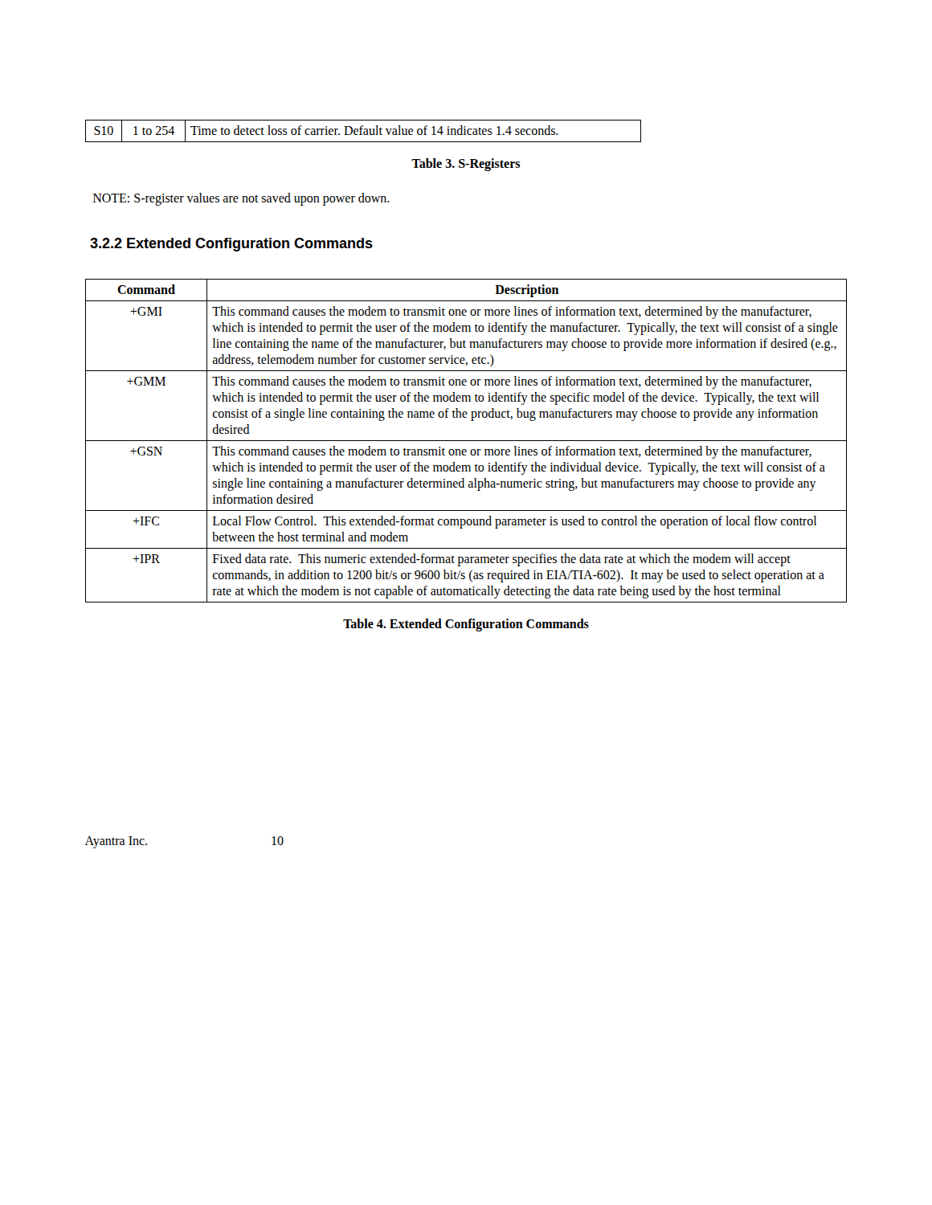| S10 | 1 to 254 | Time to detect loss of carrier. Default value of 14 indicates 1.4 seconds. |
Table 3. S-Registers
NOTE: S-register values are not saved upon power down.
3.2.2 Extended Configuration Commands
| Command | Description |
| --- | --- |
| +GMI | This command causes the modem to transmit one or more lines of information text, determined by the manufacturer, which is intended to permit the user of the modem to identify the manufacturer. Typically, the text will consist of a single line containing the name of the manufacturer, but manufacturers may choose to provide more information if desired (e.g., address, telemodem number for customer service, etc.) |
| +GMM | This command causes the modem to transmit one or more lines of information text, determined by the manufacturer, which is intended to permit the user of the modem to identify the specific model of the device. Typically, the text will consist of a single line containing the name of the product, bug manufacturers may choose to provide any information desired |
| +GSN | This command causes the modem to transmit one or more lines of information text, determined by the manufacturer, which is intended to permit the user of the modem to identify the individual device. Typically, the text will consist of a single line containing a manufacturer determined alpha-numeric string, but manufacturers may choose to provide any information desired |
| +IFC | Local Flow Control. This extended-format compound parameter is used to control the operation of local flow control between the host terminal and modem |
| +IPR | Fixed data rate. This numeric extended-format parameter specifies the data rate at which the modem will accept commands, in addition to 1200 bit/s or 9600 bit/s (as required in EIA/TIA-602). It may be used to select operation at a rate at which the modem is not capable of automatically detecting the data rate being used by the host terminal |
Table 4. Extended Configuration Commands
Ayantra Inc. 10